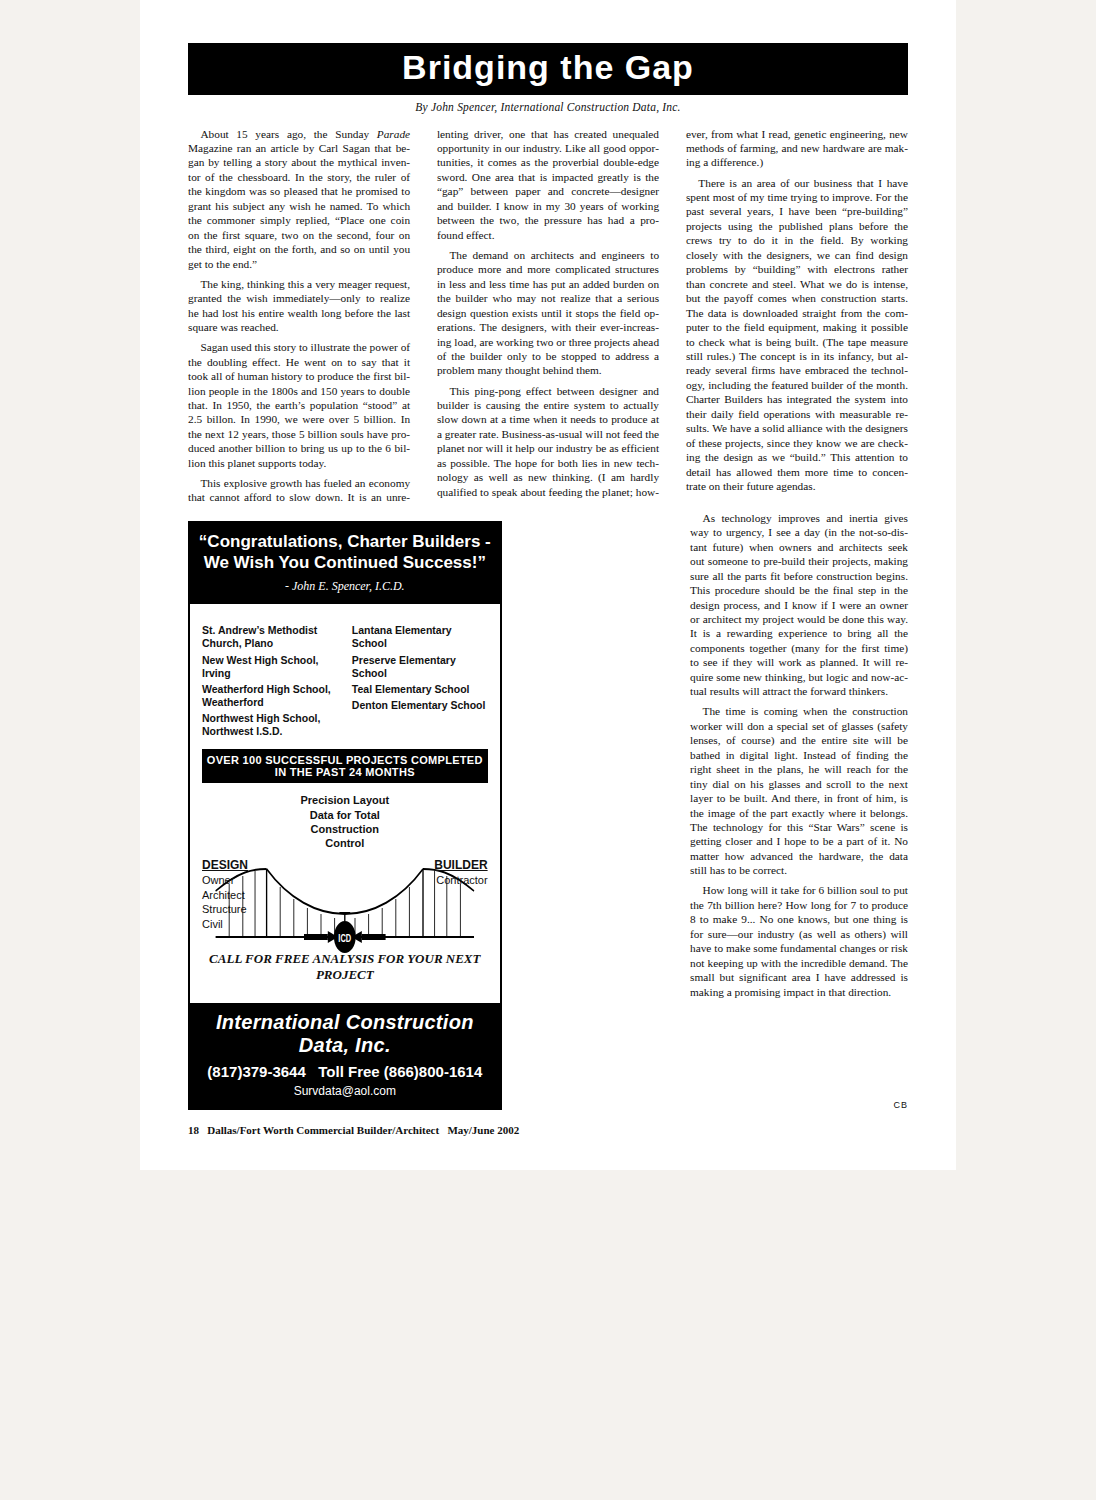Bridging the Gap
By John Spencer, International Construction Data, Inc.
About 15 years ago, the Sunday Parade Magazine ran an article by Carl Sagan that began by telling a story about the mythical inventor of the chessboard. In the story, the ruler of the kingdom was so pleased that he promised to grant his subject any wish he named. To which the commoner simply replied, “Place one coin on the first square, two on the second, four on the third, eight on the forth, and so on until you get to the end.”
The king, thinking this a very meager request, granted the wish immediately—only to realize he had lost his entire wealth long before the last square was reached.
Sagan used this story to illustrate the power of the doubling effect. He went on to say that it took all of human history to produce the first billion people in the 1800s and 150 years to double that. In 1950, the earth’s population “stood” at 2.5 billon. In 1990, we were over 5 billion. In the next 12 years, those 5 billion souls have produced another billion to bring us up to the 6 billion this planet supports today.
This explosive growth has fueled an economy that cannot afford to slow down. It is an unrelenting driver, one that has created unequaled opportunity in our industry. Like all good opportunities, it comes as the proverbial double-edge sword. One area that is impacted greatly is the “gap” between paper and concrete—designer and builder. I know in my 30 years of working between the two, the pressure has had a profound effect.
The demand on architects and engineers to produce more and more complicated structures in less and less time has put an added burden on the builder who may not realize that a serious design question exists until it stops the field operations. The designers, with their ever-increasing load, are working two or three projects ahead of the builder only to be stopped to address a problem many thought behind them.
This ping-pong effect between designer and builder is causing the entire system to actually slow down at a time when it needs to produce at a greater rate. Business-as-usual will not feed the planet nor will it help our industry be as efficient as possible. The hope for both lies in new technology as well as new thinking. (I am hardly qualified to speak about feeding the planet; however, from what I read, genetic engineering, new methods of farming, and new hardware are making a difference.)
There is an area of our business that I have spent most of my time trying to improve. For the past several years, I have been “pre-building” projects using the published plans before the crews try to do it in the field. By working closely with the designers, we can find design problems by “building” with electrons rather than concrete and steel. What we do is intense, but the payoff comes when construction starts. The data is downloaded straight from the computer to the field equipment, making it possible to check what is being built. (The tape measure still rules.) The concept is in its infancy, but already several firms have embraced the technology, including the featured builder of the month. Charter Builders has integrated the system into their daily field operations with measurable results. We have a solid alliance with the designers of these projects, since they know we are checking the design as we “build.” This attention to detail has allowed them more time to concentrate on their future agendas.
“Congratulations, Charter Builders -
We Wish You Continued Success!”
- John E. Spencer, I.C.D.
St. Andrew’s Methodist Church, Plano
New West High School, Irving
Weatherford High School, Weatherford
Northwest High School, Northwest I.S.D.
Lantana Elementary School
Preserve Elementary School
Teal Elementary School
Denton Elementary School
OVER 100 SUCCESSFUL PROJECTS COMPLETED IN THE PAST 24 MONTHS
Precision Layout
Data for Total
Construction
Control
ICD
DESIGN
Owner
Architect
Structure
Civil
BUILDER
Contractor
CALL FOR FREE ANALYSIS FOR YOUR NEXT PROJECT
International Construction Data, Inc.
(817)379-3644 Toll Free (866)800-1614
Survdata@aol.com
As technology improves and inertia gives way to urgency, I see a day (in the not-so-distant future) when owners and architects seek out someone to pre-build their projects, making sure all the parts fit before construction begins. This procedure should be the final step in the design process, and I know if I were an owner or architect my project would be done this way. It is a rewarding experience to bring all the components together (many for the first time) to see if they will work as planned. It will require some new thinking, but logic and now-actual results will attract the forward thinkers.
The time is coming when the construction worker will don a special set of glasses (safety lenses, of course) and the entire site will be bathed in digital light. Instead of finding the right sheet in the plans, he will reach for the tiny dial on his glasses and scroll to the next layer to be built. And there, in front of him, is the image of the part exactly where it belongs. The technology for this “Star Wars” scene is getting closer and I hope to be a part of it. No matter how advanced the hardware, the data still has to be correct.
How long will it take for 6 billion soul to put the 7th billion here? How long for 7 to produce 8 to make 9... No one knows, but one thing is for sure—our industry (as well as others) will have to make some fundamental changes or risk not keeping up with the incredible demand. The small but significant area I have addressed is making a promising impact in that direction.
CB
18 Dallas/Fort Worth Commercial Builder/Architect May/June 2002